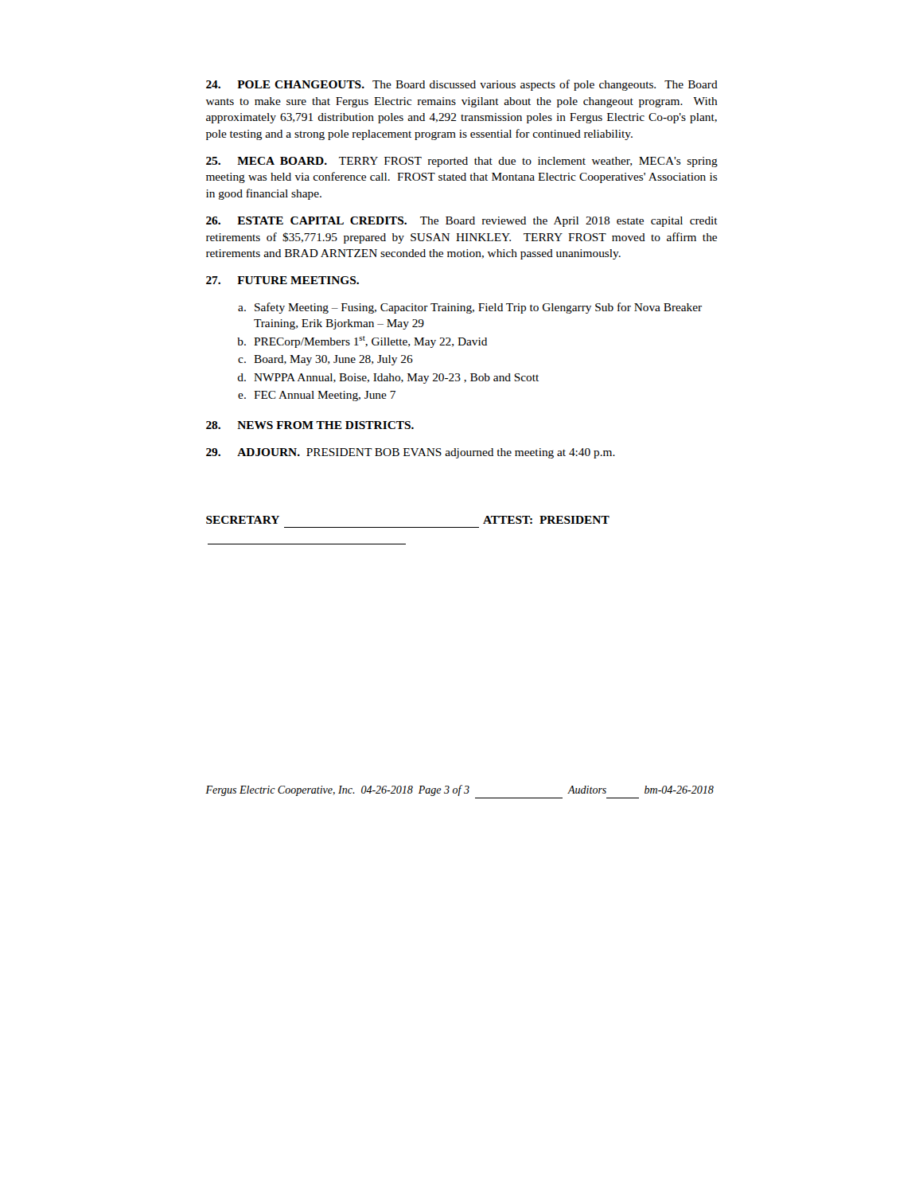24. POLE CHANGEOUTS. The Board discussed various aspects of pole changeouts. The Board wants to make sure that Fergus Electric remains vigilant about the pole changeout program. With approximately 63,791 distribution poles and 4,292 transmission poles in Fergus Electric Co-op's plant, pole testing and a strong pole replacement program is essential for continued reliability.
25. MECA BOARD. TERRY FROST reported that due to inclement weather, MECA's spring meeting was held via conference call. FROST stated that Montana Electric Cooperatives' Association is in good financial shape.
26. ESTATE CAPITAL CREDITS. The Board reviewed the April 2018 estate capital credit retirements of $35,771.95 prepared by SUSAN HINKLEY. TERRY FROST moved to affirm the retirements and BRAD ARNTZEN seconded the motion, which passed unanimously.
27. FUTURE MEETINGS.
Safety Meeting – Fusing, Capacitor Training, Field Trip to Glengarry Sub for Nova Breaker Training, Erik Bjorkman – May 29
PRECorp/Members 1st, Gillette, May 22, David
Board, May 30, June 28, July 26
NWPPA Annual, Boise, Idaho, May 20-23 , Bob and Scott
FEC Annual Meeting, June 7
28. NEWS FROM THE DISTRICTS.
29. ADJOURN. PRESIDENT BOB EVANS adjourned the meeting at 4:40 p.m.
SECRETARY ATTEST: PRESIDENT
Fergus Electric Cooperative, Inc. 04-26-2018 Page 3 of 3 Auditors bm-04-26-2018